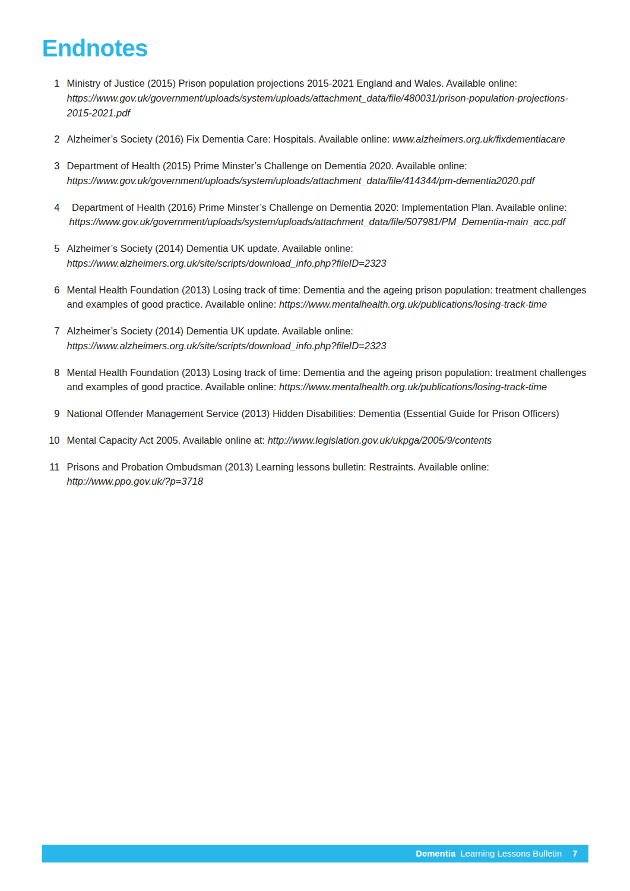Endnotes
Ministry of Justice (2015) Prison population projections 2015-2021 England and Wales. Available online: https://www.gov.uk/government/uploads/system/uploads/attachment_data/file/480031/prison-population-projections-2015-2021.pdf
Alzheimer’s Society (2016) Fix Dementia Care: Hospitals. Available online: www.alzheimers.org.uk/fixdementiacare
Department of Health (2015) Prime Minster’s Challenge on Dementia 2020. Available online: https://www.gov.uk/government/uploads/system/uploads/attachment_data/file/414344/pm-dementia2020.pdf
Department of Health (2016) Prime Minster’s Challenge on Dementia 2020: Implementation Plan. Available online: https://www.gov.uk/government/uploads/system/uploads/attachment_data/file/507981/PM_Dementia-main_acc.pdf
Alzheimer’s Society (2014) Dementia UK update. Available online: https://www.alzheimers.org.uk/site/scripts/download_info.php?fileID=2323
Mental Health Foundation (2013) Losing track of time: Dementia and the ageing prison population: treatment challenges and examples of good practice. Available online: https://www.mentalhealth.org.uk/publications/losing-track-time
Alzheimer’s Society (2014) Dementia UK update. Available online: https://www.alzheimers.org.uk/site/scripts/download_info.php?fileID=2323
Mental Health Foundation (2013) Losing track of time: Dementia and the ageing prison population: treatment challenges and examples of good practice. Available online: https://www.mentalhealth.org.uk/publications/losing-track-time
National Offender Management Service (2013) Hidden Disabilities: Dementia (Essential Guide for Prison Officers)
Mental Capacity Act 2005. Available online at: http://www.legislation.gov.uk/ukpga/2005/9/contents
Prisons and Probation Ombudsman (2013) Learning lessons bulletin: Restraints. Available online: http://www.ppo.gov.uk/?p=3718
Dementia Learning Lessons Bulletin 7